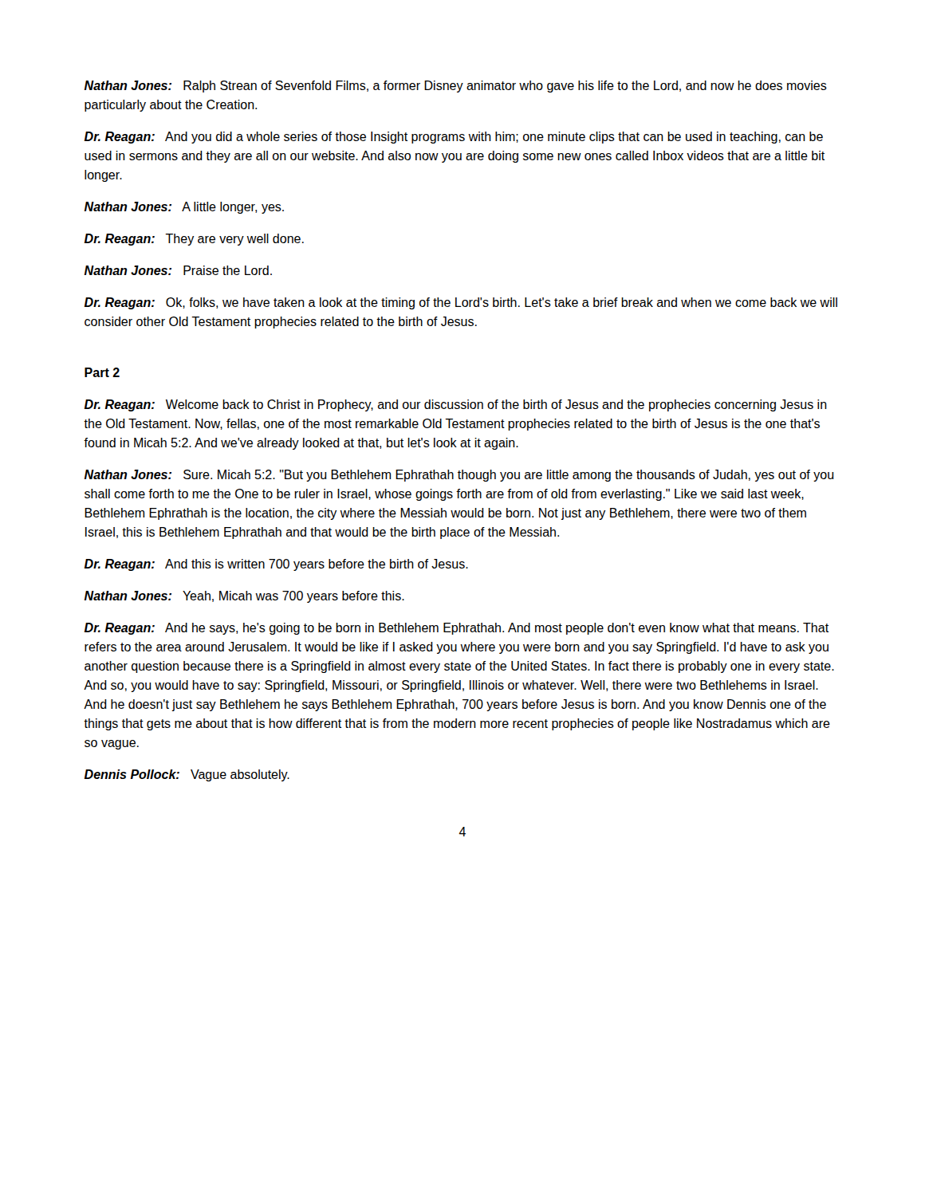Nathan Jones: Ralph Strean of Sevenfold Films, a former Disney animator who gave his life to the Lord, and now he does movies particularly about the Creation.
Dr. Reagan: And you did a whole series of those Insight programs with him; one minute clips that can be used in teaching, can be used in sermons and they are all on our website. And also now you are doing some new ones called Inbox videos that are a little bit longer.
Nathan Jones: A little longer, yes.
Dr. Reagan: They are very well done.
Nathan Jones: Praise the Lord.
Dr. Reagan: Ok, folks, we have taken a look at the timing of the Lord's birth. Let's take a brief break and when we come back we will consider other Old Testament prophecies related to the birth of Jesus.
Part 2
Dr. Reagan: Welcome back to Christ in Prophecy, and our discussion of the birth of Jesus and the prophecies concerning Jesus in the Old Testament. Now, fellas, one of the most remarkable Old Testament prophecies related to the birth of Jesus is the one that's found in Micah 5:2. And we've already looked at that, but let's look at it again.
Nathan Jones: Sure. Micah 5:2. "But you Bethlehem Ephrathah though you are little among the thousands of Judah, yes out of you shall come forth to me the One to be ruler in Israel, whose goings forth are from of old from everlasting." Like we said last week, Bethlehem Ephrathah is the location, the city where the Messiah would be born. Not just any Bethlehem, there were two of them Israel, this is Bethlehem Ephrathah and that would be the birth place of the Messiah.
Dr. Reagan: And this is written 700 years before the birth of Jesus.
Nathan Jones: Yeah, Micah was 700 years before this.
Dr. Reagan: And he says, he's going to be born in Bethlehem Ephrathah. And most people don't even know what that means. That refers to the area around Jerusalem. It would be like if I asked you where you were born and you say Springfield. I'd have to ask you another question because there is a Springfield in almost every state of the United States. In fact there is probably one in every state. And so, you would have to say: Springfield, Missouri, or Springfield, Illinois or whatever. Well, there were two Bethlehems in Israel. And he doesn't just say Bethlehem he says Bethlehem Ephrathah, 700 years before Jesus is born. And you know Dennis one of the things that gets me about that is how different that is from the modern more recent prophecies of people like Nostradamus which are so vague.
Dennis Pollock: Vague absolutely.
4